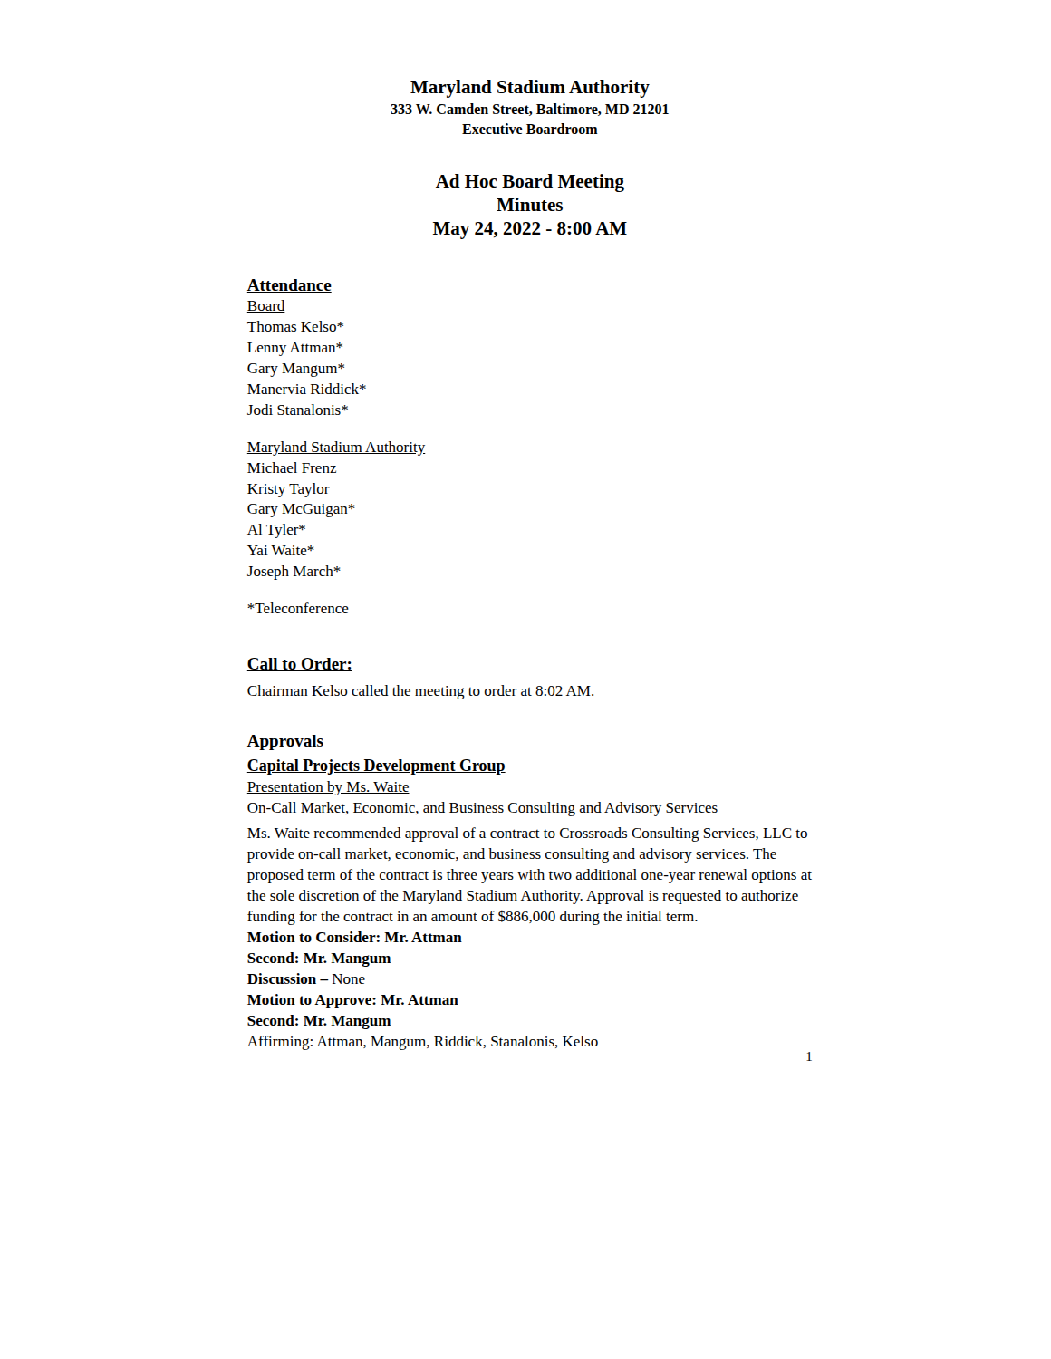Maryland Stadium Authority
333 W. Camden Street, Baltimore, MD 21201
Executive Boardroom
Ad Hoc Board Meeting
Minutes
May 24, 2022 - 8:00 AM
Attendance
Board
Thomas Kelso*
Lenny Attman*
Gary Mangum*
Manervia Riddick*
Jodi Stanalonis*
Maryland Stadium Authority
Michael Frenz
Kristy Taylor
Gary McGuigan*
Al Tyler*
Yai Waite*
Joseph March*
*Teleconference
Call to Order:
Chairman Kelso called the meeting to order at 8:02 AM.
Approvals
Capital Projects Development Group
Presentation by Ms. Waite
On-Call Market, Economic, and Business Consulting and Advisory Services
Ms. Waite recommended approval of a contract to Crossroads Consulting Services, LLC to provide on-call market, economic, and business consulting and advisory services. The proposed term of the contract is three years with two additional one-year renewal options at the sole discretion of the Maryland Stadium Authority. Approval is requested to authorize funding for the contract in an amount of $886,000 during the initial term.
Motion to Consider: Mr. Attman
Second: Mr. Mangum
Discussion – None
Motion to Approve: Mr. Attman
Second: Mr. Mangum
Affirming: Attman, Mangum, Riddick, Stanalonis, Kelso
1